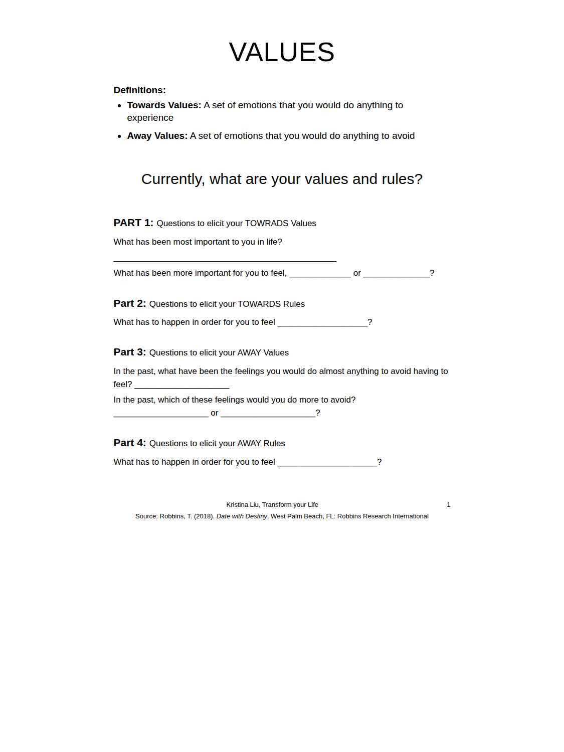VALUES
Definitions:
Towards Values: A set of emotions that you would do anything to experience
Away Values: A set of emotions that you would do anything to avoid
Currently, what are your values and rules?
PART 1: Questions to elicit your TOWRADS Values
What has been most important to you in life?
_______________________________________________
What has been more important for you to feel, _____________ or ______________?
Part 2: Questions to elicit your TOWARDS Rules
What has to happen in order for you to feel ___________________?
Part 3: Questions to elicit your AWAY Values
In the past, what have been the feelings you would do almost anything to avoid having to feel? ____________________
In the past, which of these feelings would you do more to avoid? ____________________ or ____________________?
Part 4: Questions to elicit your AWAY Rules
What has to happen in order for you to feel _____________________?
Kristina Liu, Transform your Life
1
Source: Robbins, T. (2018). Date with Destiny. West Palm Beach, FL: Robbins Research International